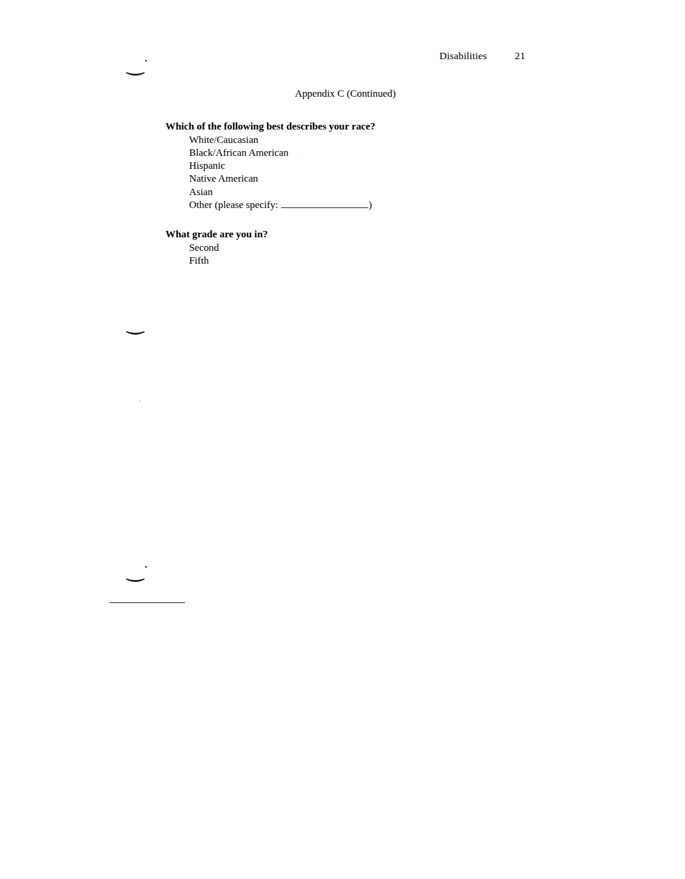‿•
‿
‿•
Disabilities 21
Appendix C (Continued)
Which of the following best describes your race?
White/Caucasian
Black/African American
Hispanic
Native American
Asian
Other (please specify: )
What grade are you in?
Second
Fifth
·